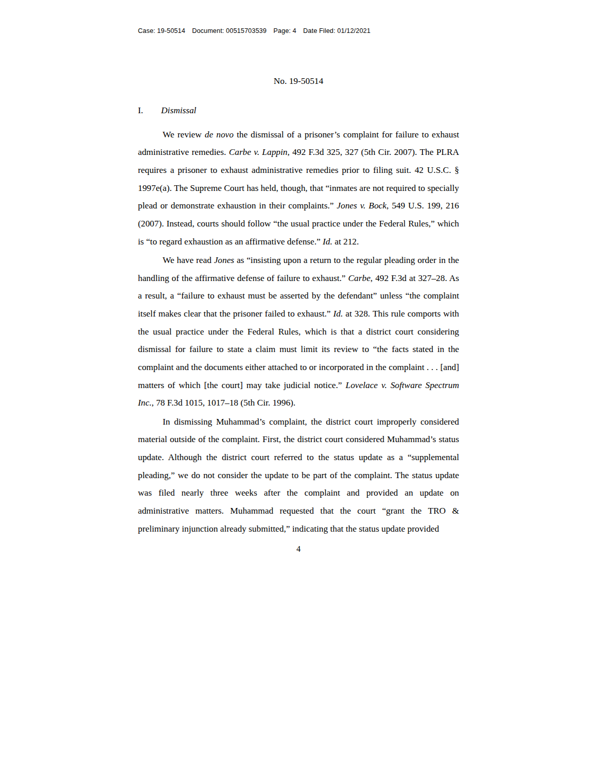Case: 19-50514 Document: 00515703539 Page: 4 Date Filed: 01/12/2021
No. 19-50514
I. Dismissal
We review de novo the dismissal of a prisoner’s complaint for failure to exhaust administrative remedies. Carbe v. Lappin, 492 F.3d 325, 327 (5th Cir. 2007). The PLRA requires a prisoner to exhaust administrative remedies prior to filing suit. 42 U.S.C. § 1997e(a). The Supreme Court has held, though, that “inmates are not required to specially plead or demonstrate exhaustion in their complaints.” Jones v. Bock, 549 U.S. 199, 216 (2007). Instead, courts should follow “the usual practice under the Federal Rules,” which is “to regard exhaustion as an affirmative defense.” Id. at 212.
We have read Jones as “insisting upon a return to the regular pleading order in the handling of the affirmative defense of failure to exhaust.” Carbe, 492 F.3d at 327–28. As a result, a “failure to exhaust must be asserted by the defendant” unless “the complaint itself makes clear that the prisoner failed to exhaust.” Id. at 328. This rule comports with the usual practice under the Federal Rules, which is that a district court considering dismissal for failure to state a claim must limit its review to “the facts stated in the complaint and the documents either attached to or incorporated in the complaint . . . [and] matters of which [the court] may take judicial notice.” Lovelace v. Software Spectrum Inc., 78 F.3d 1015, 1017–18 (5th Cir. 1996).
In dismissing Muhammad’s complaint, the district court improperly considered material outside of the complaint. First, the district court considered Muhammad’s status update. Although the district court referred to the status update as a “supplemental pleading,” we do not consider the update to be part of the complaint. The status update was filed nearly three weeks after the complaint and provided an update on administrative matters. Muhammad requested that the court “grant the TRO & preliminary injunction already submitted,” indicating that the status update provided
4